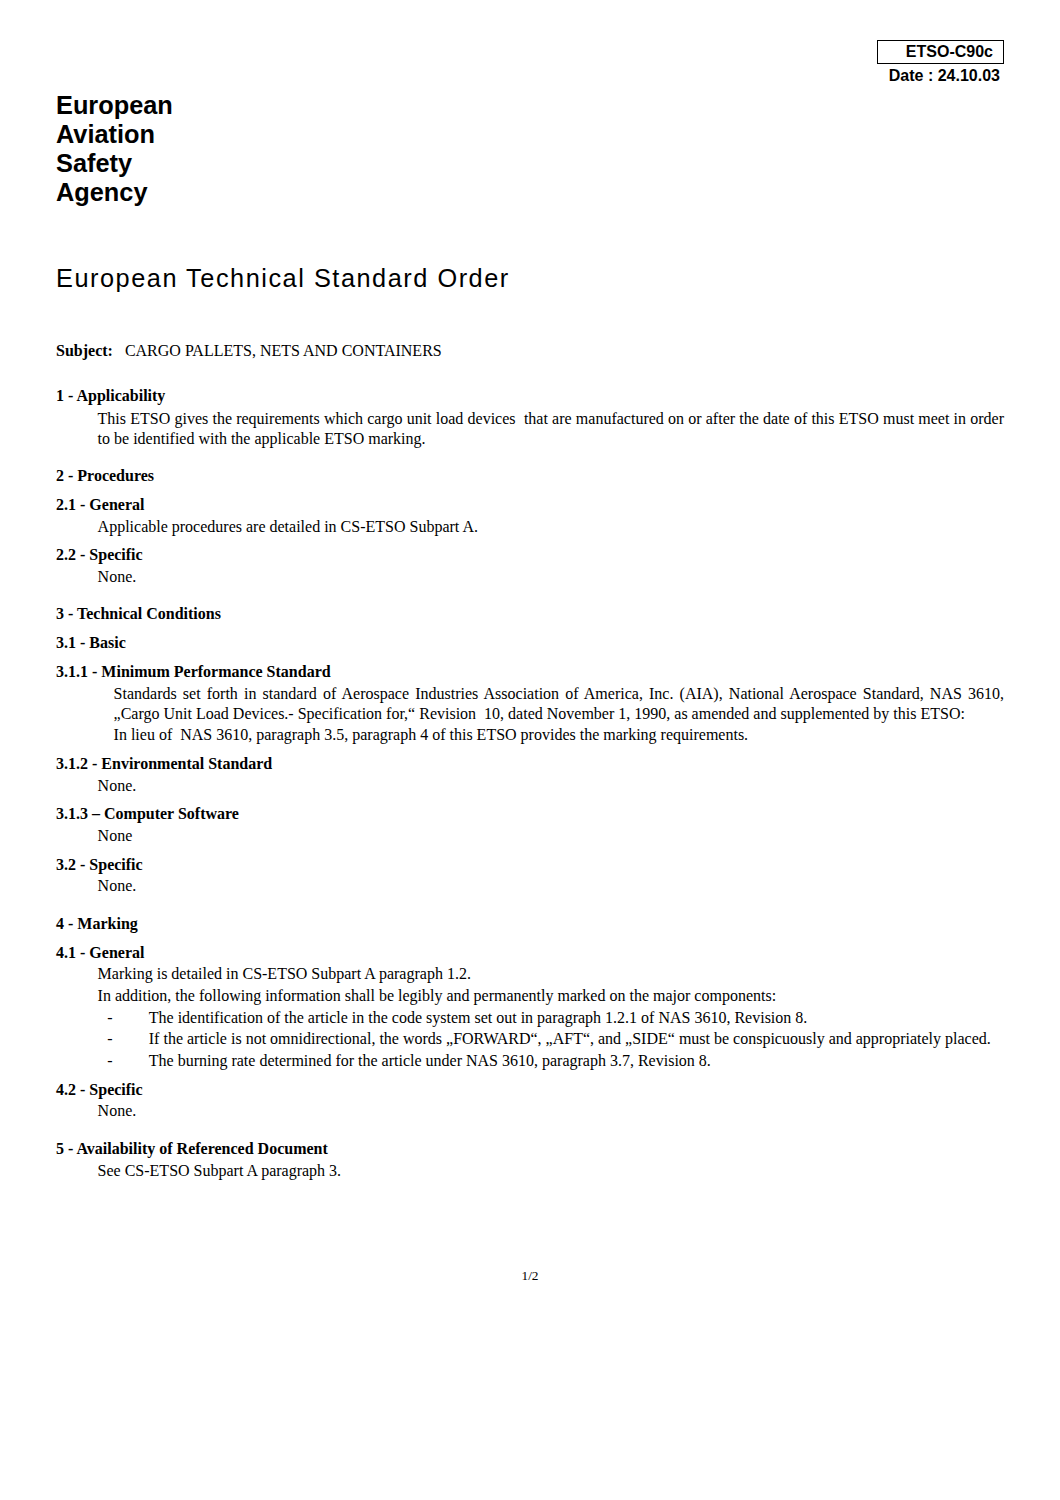ETSO-C90c
Date : 24.10.03
European
Aviation
Safety
Agency
European Technical Standard Order
Subject: CARGO PALLETS, NETS AND CONTAINERS
1 - Applicability
This ETSO gives the requirements which cargo unit load devices that are manufactured on or after the date of this ETSO must meet in order to be identified with the applicable ETSO marking.
2 - Procedures
2.1 - General
Applicable procedures are detailed in CS-ETSO Subpart A.
2.2 - Specific
None.
3 - Technical Conditions
3.1 - Basic
3.1.1 - Minimum Performance Standard
Standards set forth in standard of Aerospace Industries Association of America, Inc. (AIA), National Aerospace Standard, NAS 3610, „Cargo Unit Load Devices.- Specification for,“ Revision 10, dated November 1, 1990, as amended and supplemented by this ETSO:
In lieu of NAS 3610, paragraph 3.5, paragraph 4 of this ETSO provides the marking requirements.
3.1.2 - Environmental Standard
None.
3.1.3 – Computer Software
None
3.2 - Specific
None.
4 - Marking
4.1 - General
Marking is detailed in CS-ETSO Subpart A paragraph 1.2.
In addition, the following information shall be legibly and permanently marked on the major components:
The identification of the article in the code system set out in paragraph 1.2.1 of NAS 3610, Revision 8.
If the article is not omnidirectional, the words „FORWARD“, „AFT“, and „SIDE“ must be conspicuously and appropriately placed.
The burning rate determined for the article under NAS 3610, paragraph 3.7, Revision 8.
4.2 - Specific
None.
5 - Availability of Referenced Document
See CS-ETSO Subpart A paragraph 3.
1/2